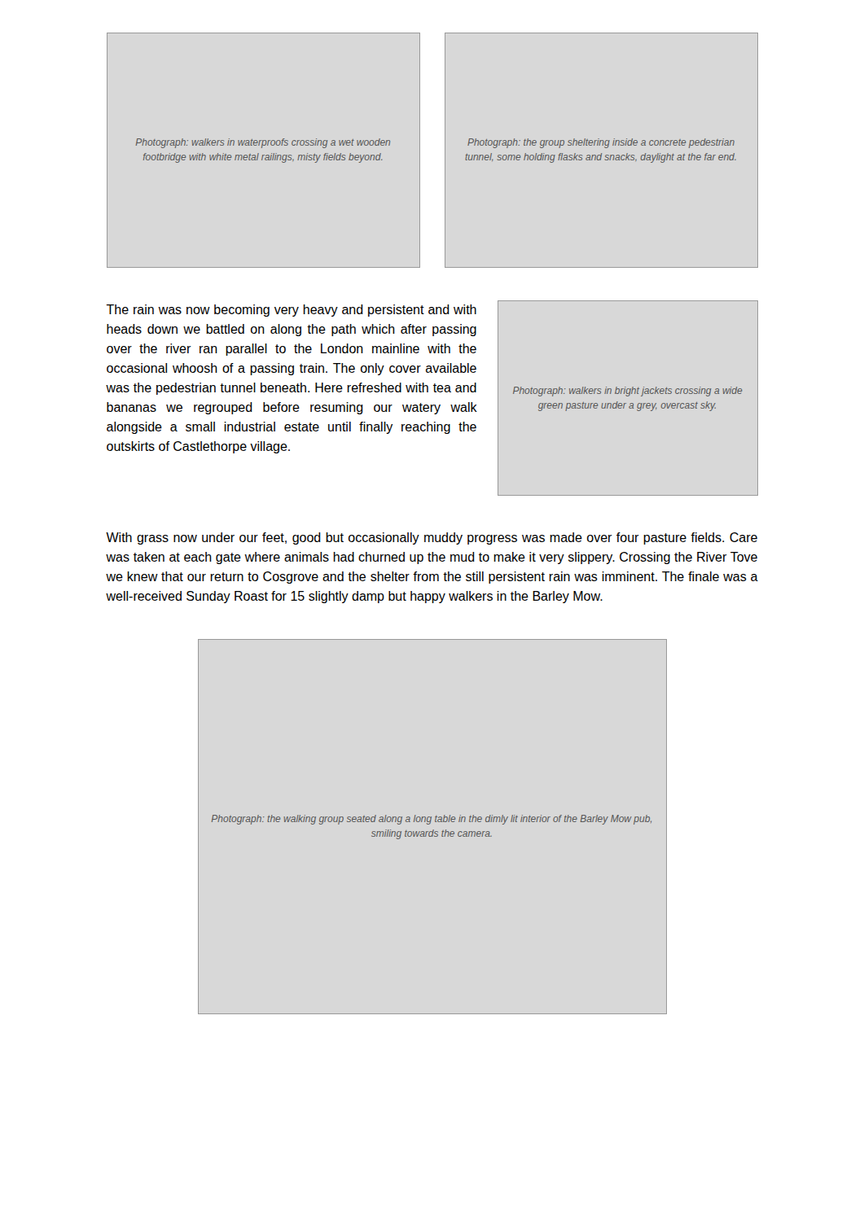Photograph: walkers in waterproofs crossing a wet wooden footbridge with white metal railings, misty fields beyond.
Photograph: the group sheltering inside a concrete pedestrian tunnel, some holding flasks and snacks, daylight at the far end.
The rain was now becoming very heavy and persistent and with heads down we battled on along the path which after passing over the river ran parallel to the London mainline with the occasional whoosh of a passing train. The only cover available was the pedestrian tunnel beneath. Here refreshed with tea and bananas we regrouped before resuming our watery walk alongside a small industrial estate until finally reaching the outskirts of Castlethorpe village.
Photograph: walkers in bright jackets crossing a wide green pasture under a grey, overcast sky.
With grass now under our feet, good but occasionally muddy progress was made over four pasture fields. Care was taken at each gate where animals had churned up the mud to make it very slippery. Crossing the River Tove we knew that our return to Cosgrove and the shelter from the still persistent rain was imminent. The finale was a well-received Sunday Roast for 15 slightly damp but happy walkers in the Barley Mow.
Photograph: the walking group seated along a long table in the dimly lit interior of the Barley Mow pub, smiling towards the camera.